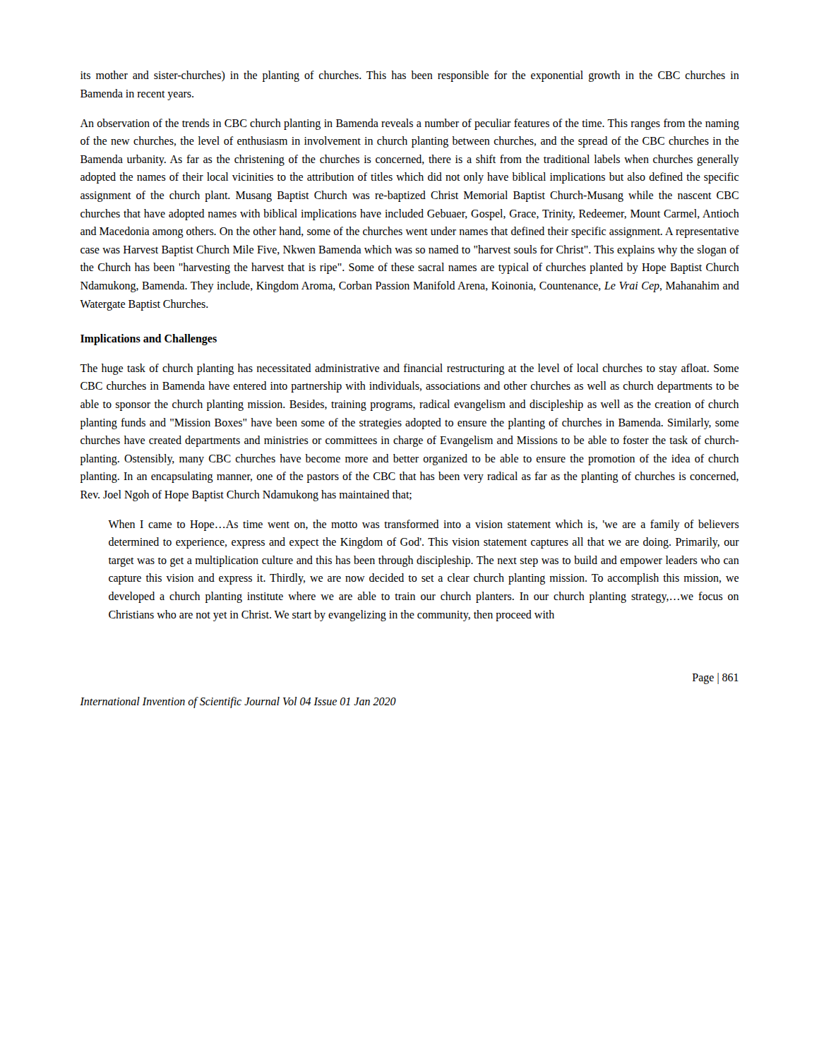its mother and sister-churches) in the planting of churches. This has been responsible for the exponential growth in the CBC churches in Bamenda in recent years.
An observation of the trends in CBC church planting in Bamenda reveals a number of peculiar features of the time. This ranges from the naming of the new churches, the level of enthusiasm in involvement in church planting between churches, and the spread of the CBC churches in the Bamenda urbanity. As far as the christening of the churches is concerned, there is a shift from the traditional labels when churches generally adopted the names of their local vicinities to the attribution of titles which did not only have biblical implications but also defined the specific assignment of the church plant. Musang Baptist Church was re-baptized Christ Memorial Baptist Church-Musang while the nascent CBC churches that have adopted names with biblical implications have included Gebuaer, Gospel, Grace, Trinity, Redeemer, Mount Carmel, Antioch and Macedonia among others. On the other hand, some of the churches went under names that defined their specific assignment. A representative case was Harvest Baptist Church Mile Five, Nkwen Bamenda which was so named to "harvest souls for Christ". This explains why the slogan of the Church has been "harvesting the harvest that is ripe". Some of these sacral names are typical of churches planted by Hope Baptist Church Ndamukong, Bamenda. They include, Kingdom Aroma, Corban Passion Manifold Arena, Koinonia, Countenance, Le Vrai Cep, Mahanahim and Watergate Baptist Churches.
Implications and Challenges
The huge task of church planting has necessitated administrative and financial restructuring at the level of local churches to stay afloat. Some CBC churches in Bamenda have entered into partnership with individuals, associations and other churches as well as church departments to be able to sponsor the church planting mission. Besides, training programs, radical evangelism and discipleship as well as the creation of church planting funds and "Mission Boxes" have been some of the strategies adopted to ensure the planting of churches in Bamenda. Similarly, some churches have created departments and ministries or committees in charge of Evangelism and Missions to be able to foster the task of church-planting. Ostensibly, many CBC churches have become more and better organized to be able to ensure the promotion of the idea of church planting. In an encapsulating manner, one of the pastors of the CBC that has been very radical as far as the planting of churches is concerned, Rev. Joel Ngoh of Hope Baptist Church Ndamukong has maintained that;
When I came to Hope…As time went on, the motto was transformed into a vision statement which is, 'we are a family of believers determined to experience, express and expect the Kingdom of God'. This vision statement captures all that we are doing. Primarily, our target was to get a multiplication culture and this has been through discipleship. The next step was to build and empower leaders who can capture this vision and express it. Thirdly, we are now decided to set a clear church planting mission. To accomplish this mission, we developed a church planting institute where we are able to train our church planters. In our church planting strategy,…we focus on Christians who are not yet in Christ. We start by evangelizing in the community, then proceed with
Page | 861
International Invention of Scientific Journal Vol 04 Issue 01 Jan 2020